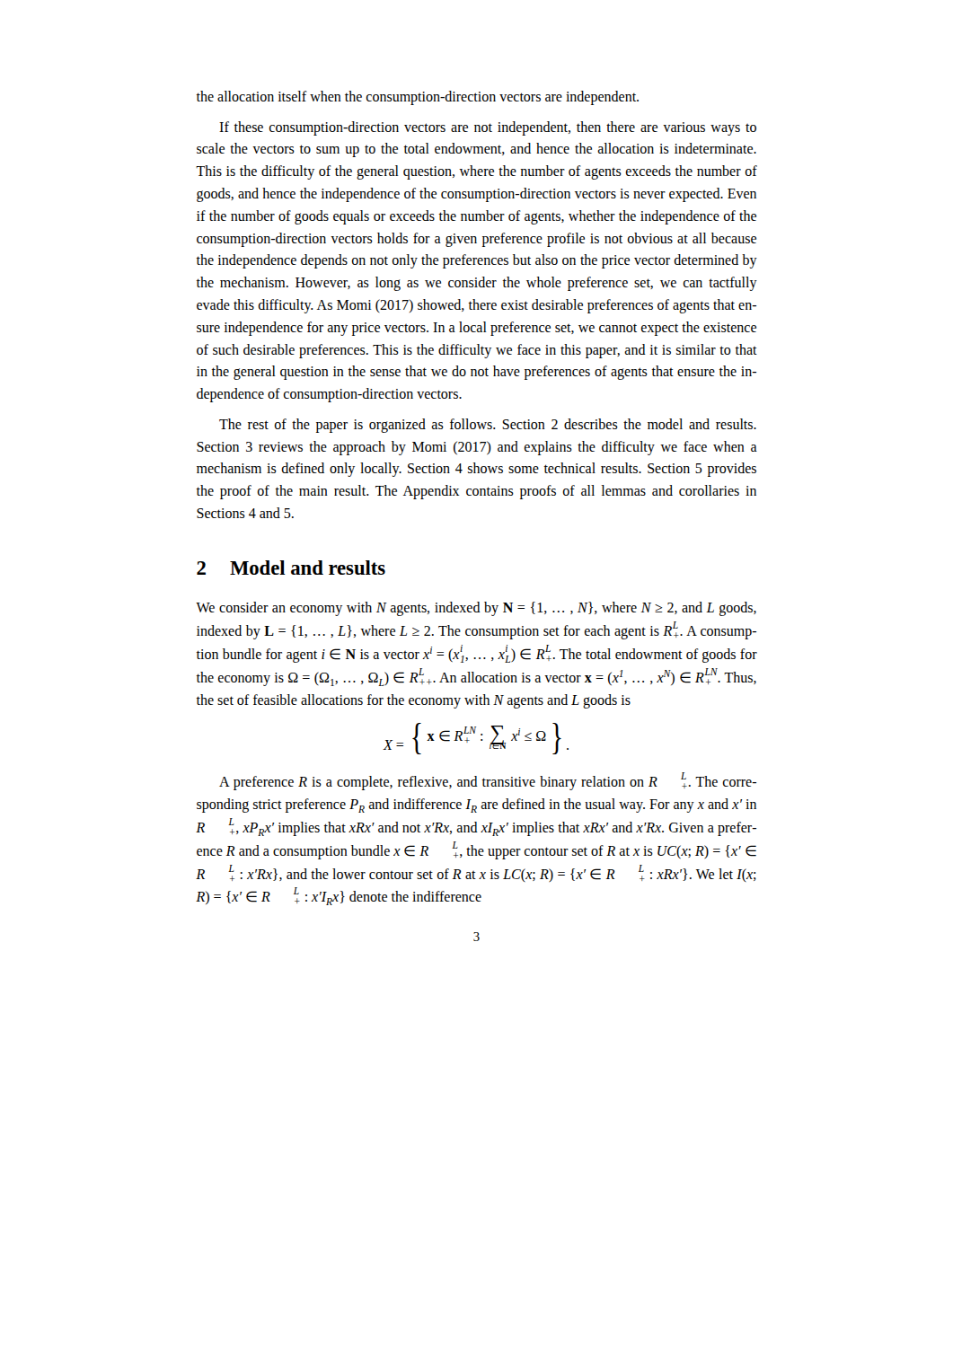the allocation itself when the consumption-direction vectors are independent.
If these consumption-direction vectors are not independent, then there are various ways to scale the vectors to sum up to the total endowment, and hence the allocation is indeterminate. This is the difficulty of the general question, where the number of agents exceeds the number of goods, and hence the independence of the consumption-direction vectors is never expected. Even if the number of goods equals or exceeds the number of agents, whether the independence of the consumption-direction vectors holds for a given preference profile is not obvious at all because the independence depends on not only the preferences but also on the price vector determined by the mechanism. However, as long as we consider the whole preference set, we can tactfully evade this difficulty. As Momi (2017) showed, there exist desirable preferences of agents that ensure independence for any price vectors. In a local preference set, we cannot expect the existence of such desirable preferences. This is the difficulty we face in this paper, and it is similar to that in the general question in the sense that we do not have preferences of agents that ensure the independence of consumption-direction vectors.
The rest of the paper is organized as follows. Section 2 describes the model and results. Section 3 reviews the approach by Momi (2017) and explains the difficulty we face when a mechanism is defined only locally. Section 4 shows some technical results. Section 5 provides the proof of the main result. The Appendix contains proofs of all lemmas and corollaries in Sections 4 and 5.
2 Model and results
We consider an economy with N agents, indexed by N = {1, … , N}, where N ≥ 2, and L goods, indexed by L = {1, … , L}, where L ≥ 2. The consumption set for each agent is RL+. A consumption bundle for agent i ∈ N is a vector xi = (xi1, … , xiL) ∈ RL+. The total endowment of goods for the economy is Ω = (Ω1, … , ΩL) ∈ RL++. An allocation is a vector x = (x1, … , xN) ∈ RLN+. Thus, the set of feasible allocations for the economy with N agents and L goods is
X = { x ∈ RLN+ : ∑i∈N xi ≤ Ω } .
A preference R is a complete, reflexive, and transitive binary relation on RL+. The corresponding strict preference PR and indifference IR are defined in the usual way. For any x and x′ in RL+, xPRx′ implies that xRx′ and not x′Rx, and xIRx′ implies that xRx′ and x′Rx. Given a preference R and a consumption bundle x ∈ RL+, the upper contour set of R at x is UC(x; R) = {x′ ∈ RL+ : x′Rx}, and the lower contour set of R at x is LC(x; R) = {x′ ∈ RL+ : xRx′}. We let I(x; R) = {x′ ∈ RL+ : x′IRx} denote the indifference
3